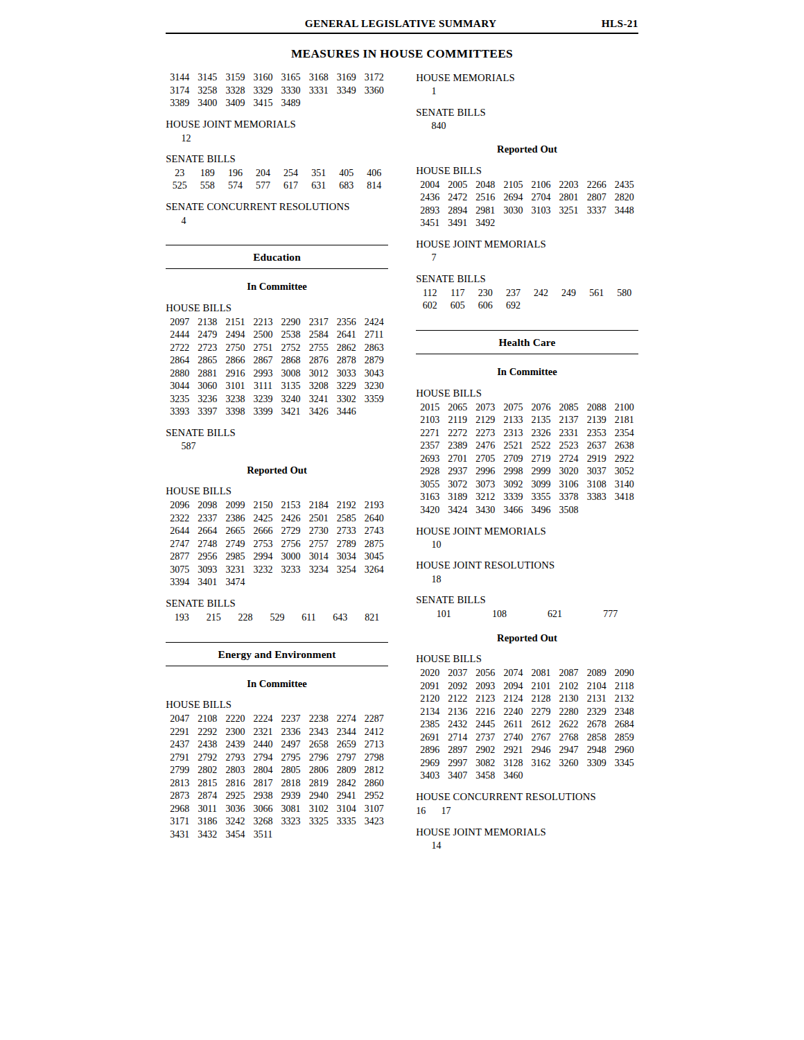GENERAL LEGISLATIVE SUMMARY
HLS-21
MEASURES IN HOUSE COMMITTEES
| 3144 | 3145 | 3159 | 3160 | 3165 | 3168 | 3169 | 3172 |
| 3174 | 3258 | 3328 | 3329 | 3330 | 3331 | 3349 | 3360 |
| 3389 | 3400 | 3409 | 3415 | 3489 | | | |
HOUSE JOINT MEMORIALS
12
SENATE BILLS
| 23 | 189 | 196 | 204 | 254 | 351 | 405 | 406 |
| 525 | 558 | 574 | 577 | 617 | 631 | 683 | 814 |
SENATE CONCURRENT RESOLUTIONS
4
Education
In Committee
HOUSE BILLS
| 2097 | 2138 | 2151 | 2213 | 2290 | 2317 | 2356 | 2424 |
| 2444 | 2479 | 2494 | 2500 | 2538 | 2584 | 2641 | 2711 |
| 2722 | 2723 | 2750 | 2751 | 2752 | 2755 | 2862 | 2863 |
| 2864 | 2865 | 2866 | 2867 | 2868 | 2876 | 2878 | 2879 |
| 2880 | 2881 | 2916 | 2993 | 3008 | 3012 | 3033 | 3043 |
| 3044 | 3060 | 3101 | 3111 | 3135 | 3208 | 3229 | 3230 |
| 3235 | 3236 | 3238 | 3239 | 3240 | 3241 | 3302 | 3359 |
| 3393 | 3397 | 3398 | 3399 | 3421 | 3426 | 3446 | |
SENATE BILLS
587
Reported Out
HOUSE BILLS
| 2096 | 2098 | 2099 | 2150 | 2153 | 2184 | 2192 | 2193 |
| 2322 | 2337 | 2386 | 2425 | 2426 | 2501 | 2585 | 2640 |
| 2644 | 2664 | 2665 | 2666 | 2729 | 2730 | 2733 | 2743 |
| 2747 | 2748 | 2749 | 2753 | 2756 | 2757 | 2789 | 2875 |
| 2877 | 2956 | 2985 | 2994 | 3000 | 3014 | 3034 | 3045 |
| 3075 | 3093 | 3231 | 3232 | 3233 | 3234 | 3254 | 3264 |
| 3394 | 3401 | 3474 | | | | | |
SENATE BILLS
| 193 | 215 | 228 | 529 | 611 | 643 | 821 | |
Energy and Environment
In Committee
HOUSE BILLS
| 2047 | 2108 | 2220 | 2224 | 2237 | 2238 | 2274 | 2287 |
| 2291 | 2292 | 2300 | 2321 | 2336 | 2343 | 2344 | 2412 |
| 2437 | 2438 | 2439 | 2440 | 2497 | 2658 | 2659 | 2713 |
| 2791 | 2792 | 2793 | 2794 | 2795 | 2796 | 2797 | 2798 |
| 2799 | 2802 | 2803 | 2804 | 2805 | 2806 | 2809 | 2812 |
| 2813 | 2815 | 2816 | 2817 | 2818 | 2819 | 2842 | 2860 |
| 2873 | 2874 | 2925 | 2938 | 2939 | 2940 | 2941 | 2952 |
| 2968 | 3011 | 3036 | 3066 | 3081 | 3102 | 3104 | 3107 |
| 3171 | 3186 | 3242 | 3268 | 3323 | 3325 | 3335 | 3423 |
| 3431 | 3432 | 3454 | 3511 | | | | |
HOUSE MEMORIALS
1
SENATE BILLS
840
Reported Out
HOUSE BILLS
| 2004 | 2005 | 2048 | 2105 | 2106 | 2203 | 2266 | 2435 |
| 2436 | 2472 | 2516 | 2694 | 2704 | 2801 | 2807 | 2820 |
| 2893 | 2894 | 2981 | 3030 | 3103 | 3251 | 3337 | 3448 |
| 3451 | 3491 | 3492 | | | | | |
HOUSE JOINT MEMORIALS
7
SENATE BILLS
| 112 | 117 | 230 | 237 | 242 | 249 | 561 | 580 |
| 602 | 605 | 606 | 692 | | | | |
Health Care
In Committee
HOUSE BILLS
| 2015 | 2065 | 2073 | 2075 | 2076 | 2085 | 2088 | 2100 |
| 2103 | 2119 | 2129 | 2133 | 2135 | 2137 | 2139 | 2181 |
| 2271 | 2272 | 2273 | 2313 | 2326 | 2331 | 2353 | 2354 |
| 2357 | 2389 | 2476 | 2521 | 2522 | 2523 | 2637 | 2638 |
| 2693 | 2701 | 2705 | 2709 | 2719 | 2724 | 2919 | 2922 |
| 2928 | 2937 | 2996 | 2998 | 2999 | 3020 | 3037 | 3052 |
| 3055 | 3072 | 3073 | 3092 | 3099 | 3106 | 3108 | 3140 |
| 3163 | 3189 | 3212 | 3339 | 3355 | 3378 | 3383 | 3418 |
| 3420 | 3424 | 3430 | 3466 | 3496 | 3508 | | |
HOUSE JOINT MEMORIALS
10
HOUSE JOINT RESOLUTIONS
18
SENATE BILLS
| 101 | 108 | 621 | 777 | | | | |
Reported Out
HOUSE BILLS
| 2020 | 2037 | 2056 | 2074 | 2081 | 2087 | 2089 | 2090 |
| 2091 | 2092 | 2093 | 2094 | 2101 | 2102 | 2104 | 2118 |
| 2120 | 2122 | 2123 | 2124 | 2128 | 2130 | 2131 | 2132 |
| 2134 | 2136 | 2216 | 2240 | 2279 | 2280 | 2329 | 2348 |
| 2385 | 2432 | 2445 | 2611 | 2612 | 2622 | 2678 | 2684 |
| 2691 | 2714 | 2737 | 2740 | 2767 | 2768 | 2858 | 2859 |
| 2896 | 2897 | 2902 | 2921 | 2946 | 2947 | 2948 | 2960 |
| 2969 | 2997 | 3082 | 3128 | 3162 | 3260 | 3309 | 3345 |
| 3403 | 3407 | 3458 | 3460 | | | | |
HOUSE CONCURRENT RESOLUTIONS
| 16 | 17 |
HOUSE JOINT MEMORIALS
14